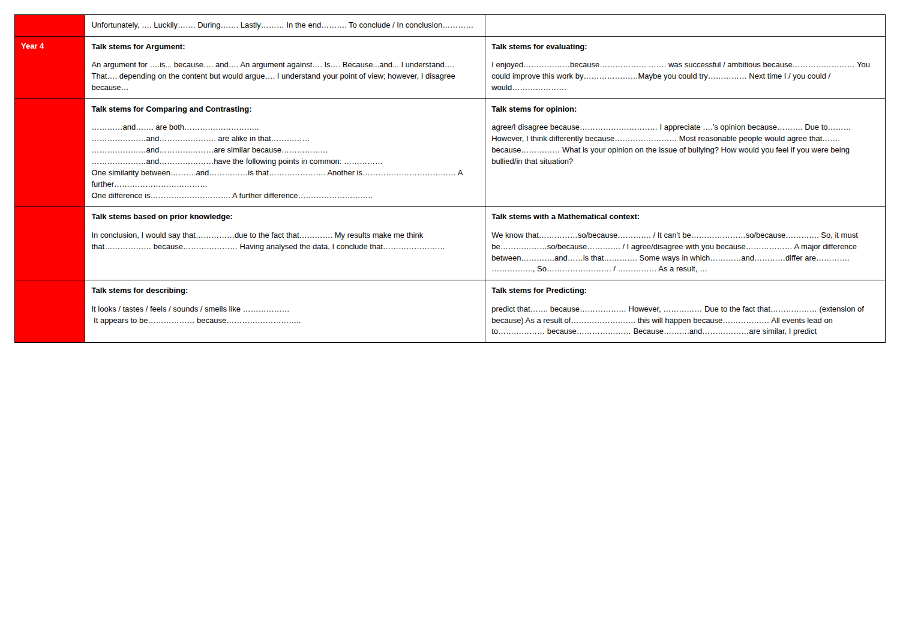| | Unfortunately, …. Luckily……. During……. Lastly……… In the end………. To conclude / In conclusion………… | |
| Year 4 | Talk stems for Argument: An argument for ….is... because…. and…. An argument against…. Is…. Because...and... I understand…. That…. depending on the content but would argue…. I understand your point of view; however, I disagree because… | Talk stems for evaluating: I enjoyed………………because……………… ……. was successful / ambitious because…………………… You could improve this work by…………………Maybe you could try…………… Next time I / you could / would………………… |
| | Talk stems for Comparing and Contrasting: …………and……. are both……………………….. …………………and…………………. are alike in that…………… …………………and…………………are similar because……………… …………………and…………………have the following points in common: …………… One similarity between……….and……………is that…………………. Another is……………………………… A further……………………………… One difference is…………………………. A further difference……………………….. | Talk stems for opinion: agree/I disagree because………………………… I appreciate ….'s opinion because………. Due to……… However, I think differently because…………………… Most reasonable people would agree that……. because…………… What is your opinion on the issue of bullying? How would you feel if you were being bullied/in that situation? |
| | Talk stems based on prior knowledge: In conclusion, I would say that……………due to the fact that…………. My results make me think that……………… because………………… Having analysed the data, I conclude that…………………… | Talk stems with a Mathematical context: We know that……………so/because…………. / It can't be…………………so/because…………. So, it must be………………so/because…………. / I agree/disagree with you because……………… A major difference between………….and……is that…………. Some ways in which…………and…………differ are…………. ……………., So……………………. / …………… As a result, … |
| | Talk stems for describing: It looks / tastes / feels / sounds / smells like ……………… It appears to be……………… because……………………….. | Talk stems for Predicting: predict that……. because……………… However, …………… Due to the fact that……………… (extension of because) As a result of……………………. this will happen because……………… All events lead on to……………… because………………… Because……….and………………are similar, I predict |